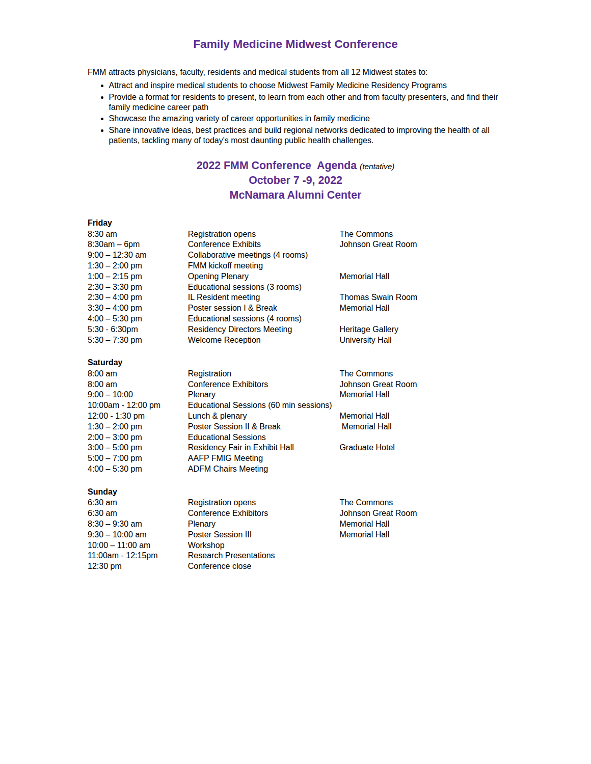Family Medicine Midwest Conference
FMM attracts physicians, faculty, residents and medical students from all 12 Midwest states to:
Attract and inspire medical students to choose Midwest Family Medicine Residency Programs
Provide a format for residents to present, to learn from each other and from faculty presenters, and find their family medicine career path
Showcase the amazing variety of career opportunities in family medicine
Share innovative ideas, best practices and build regional networks dedicated to improving the health of all patients, tackling many of today's most daunting public health challenges.
2022 FMM Conference Agenda (tentative) October 7 -9, 2022 McNamara Alumni Center
Friday
| 8:30 am | Registration opens | The Commons |
| 8:30am – 6pm | Conference Exhibits | Johnson Great Room |
| 9:00 – 12:30 am | Collaborative meetings (4 rooms) | |
| 1:30 – 2:00 pm | FMM kickoff meeting | |
| 1:00 – 2:15 pm | Opening Plenary | Memorial Hall |
| 2:30 – 3:30 pm | Educational sessions (3 rooms) | |
| 2:30 – 4:00 pm | IL Resident meeting | Thomas Swain Room |
| 3:30 – 4:00 pm | Poster session I & Break | Memorial Hall |
| 4:00 – 5:30 pm | Educational sessions (4 rooms) | |
| 5:30 - 6:30pm | Residency Directors Meeting | Heritage Gallery |
| 5:30 – 7:30 pm | Welcome Reception | University Hall |
Saturday
| 8:00 am | Registration | The Commons |
| 8:00 am | Conference Exhibitors | Johnson Great Room |
| 9:00 – 10:00 | Plenary | Memorial Hall |
| 10:00am - 12:00 pm | Educational Sessions (60 min sessions) |
| 12:00 - 1:30 pm | Lunch & plenary | Memorial Hall |
| 1:30 – 2:00 pm | Poster Session II & Break | Memorial Hall |
| 2:00 – 3:00 pm | Educational Sessions | |
| 3:00 – 5:00 pm | Residency Fair in Exhibit Hall | Graduate Hotel |
| 5:00 – 7:00 pm | AAFP FMIG Meeting | |
| 4:00 – 5:30 pm | ADFM Chairs Meeting | |
Sunday
| 6:30 am | Registration opens | The Commons |
| 6:30 am | Conference Exhibitors | Johnson Great Room |
| 8:30 – 9:30 am | Plenary | Memorial Hall |
| 9:30 – 10:00 am | Poster Session III | Memorial Hall |
| 10:00 – 11:00 am | Workshop | |
| 11:00am - 12:15pm | Research Presentations | |
| 12:30 pm | Conference close | |